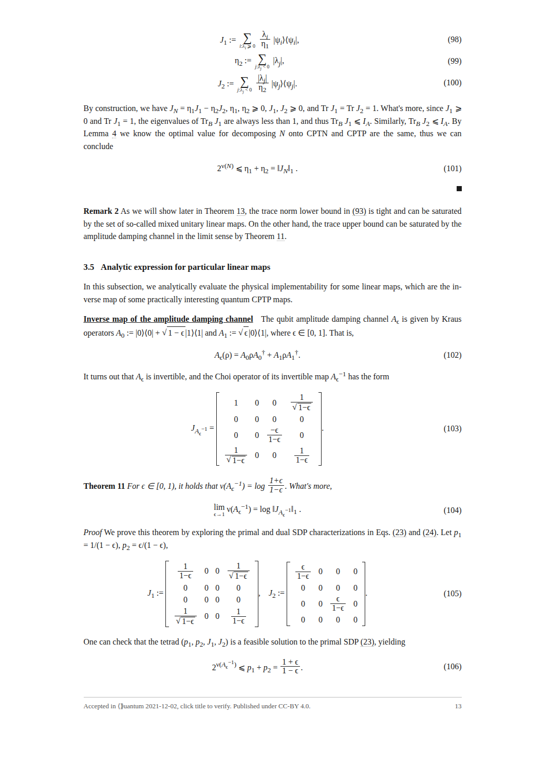J1 := ∑i:λi ⩾ 0 λi η1 |ψi⟩⟨ψi|,
(98)
η2 := ∑j:λj < 0 |λj|,
(99)
J2 := ∑j:λj < 0 |λj|η2 |ψj⟩⟨ψj|.
(100)
By construction, we have JN = η1J1 − η2J2, η1, η2 ⩾ 0, J1, J2 ⩾ 0, and Tr J1 = Tr J2 = 1. What's more, since J1 ⩾ 0 and Tr J1 = 1, the eigenvalues of TrB J1 are always less than 1, and thus TrB J1 ⩽ IA. Similarly, TrB J2 ⩽ IA. By Lemma 4 we know the optimal value for decomposing N onto CPTN and CPTP are the same, thus we can conclude
2ν(N) ⩽ η1 + η2 = ‖JN‖1 .
(101)
Remark 2 As we will show later in Theorem 13, the trace norm lower bound in (93) is tight and can be saturated by the set of so-called mixed unitary linear maps. On the other hand, the trace upper bound can be saturated by the amplitude damping channel in the limit sense by Theorem 11.
3.5 Analytic expression for particular linear maps
In this subsection, we analytically evaluate the physical implementability for some linear maps, which are the inverse map of some practically interesting quantum CPTP maps.
Inverse map of the amplitude damping channel The qubit amplitude damping channel Aϵ is given by Kraus operators A0 := |0⟩⟨0| + 1 − ϵ|1⟩⟨1| and A1 := ϵ|0⟩⟨1|, where ϵ ∈ [0, 1]. That is,
Aϵ(ρ) = A0ρA0† + A1ρA1†.
(102)
It turns out that Aϵ is invertible, and the Choi operator of its invertible map Aϵ−1 has the form
JAϵ−1 =
| 1 | 0 | 0 | 1 1−ϵ |
| 0 | 0 | 0 | 0 |
| 0 | 0 | −ϵ 1−ϵ | 0 |
| 1 1−ϵ | 0 | 0 | 1 1−ϵ |
.
(103)
Theorem 11 For ϵ ∈ [0, 1), it holds that ν(Aϵ−1) = log 1+ϵ 1−ϵ. What's more,
lim ϵ→1 ν(Aϵ−1) = log ‖JAϵ−1‖1 .
(104)
Proof We prove this theorem by exploring the primal and dual SDP characterizations in Eqs. (23) and (24). Let p1 = 1/(1 − ϵ), p2 = ϵ/(1 − ϵ),
J1 :=
| 1 1−ϵ | 0 | 0 | 1 1−ϵ |
| 0 | 0 | 0 | 0 |
| 0 | 0 | 0 | 0 |
| 1 1−ϵ | 0 | 0 | 1 1−ϵ |
, J2 :=
| ϵ 1−ϵ | 0 | 0 | 0 |
| 0 | 0 | 0 | 0 |
| 0 | 0 | ϵ 1−ϵ | 0 |
| 0 | 0 | 0 | 0 |
.
(105)
One can check that the tetrad (p1, p2, J1, J2) is a feasible solution to the primal SDP (23), yielding
2ν(Aϵ−1) ⩽ p1 + p2 = 1 + ϵ 1 − ϵ.
(106)
Accepted in ⟨⟫uantum 2021-12-02, click title to verify. Published under CC-BY 4.0. 13